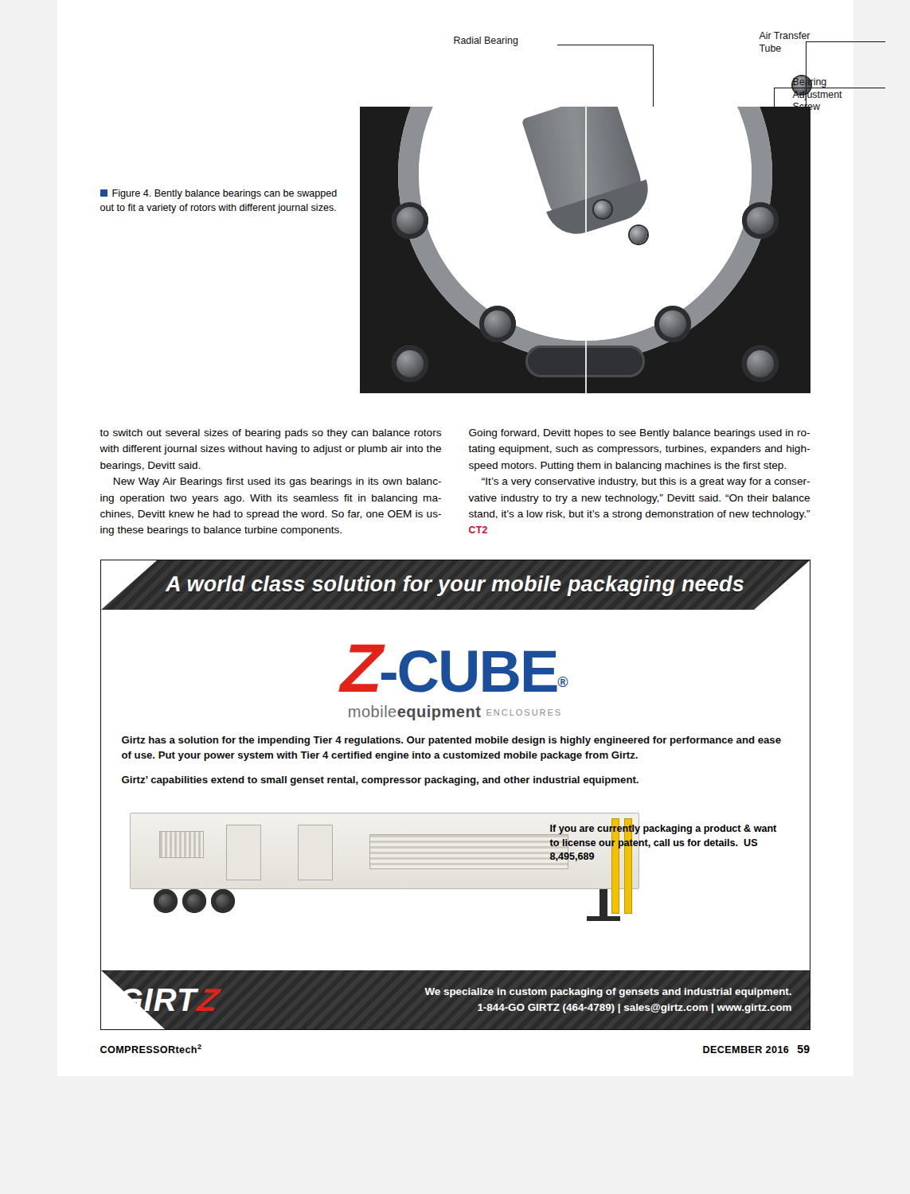Figure 4. Bently balance bearings can be swapped out to fit a variety of rotors with different journal sizes.
Radial Bearing
Air Transfer
Tube
Bearing
Adjustment
Screw
to switch out several sizes of bearing pads so they can balance rotors with different journal sizes without having to adjust or plumb air into the bearings, Devitt said.
New Way Air Bearings first used its gas bearings in its own balancing operation two years ago. With its seamless fit in balancing machines, Devitt knew he had to spread the word. So far, one OEM is using these bearings to balance turbine components.
Going forward, Devitt hopes to see Bently balance bearings used in rotating equipment, such as compressors, turbines, expanders and high-speed motors. Putting them in balancing machines is the first step.
“It’s a very conservative industry, but this is a great way for a conservative industry to try a new technology,” Devitt said. “On their balance stand, it’s a low risk, but it’s a strong demonstration of new technology.” CT2
A world class solution for your mobile packaging needs
Z-CUBE®
mobileequipment ENCLOSURES
Girtz has a solution for the impending Tier 4 regulations. Our patented mobile design is highly engineered for performance and ease of use. Put your power system with Tier 4 certified engine into a customized mobile package from Girtz.
Girtz’ capabilities extend to small genset rental, compressor packaging, and other industrial equipment.
If you are currently packaging a product & want to license our patent, call us for details. US 8,495,689
GIRTZ
We specialize in custom packaging of gensets and industrial equipment.
1-844-GO GIRTZ (464-4789) | sales@girtz.com | www.girtz.com
COMPRESSORtech2
DECEMBER 2016 59